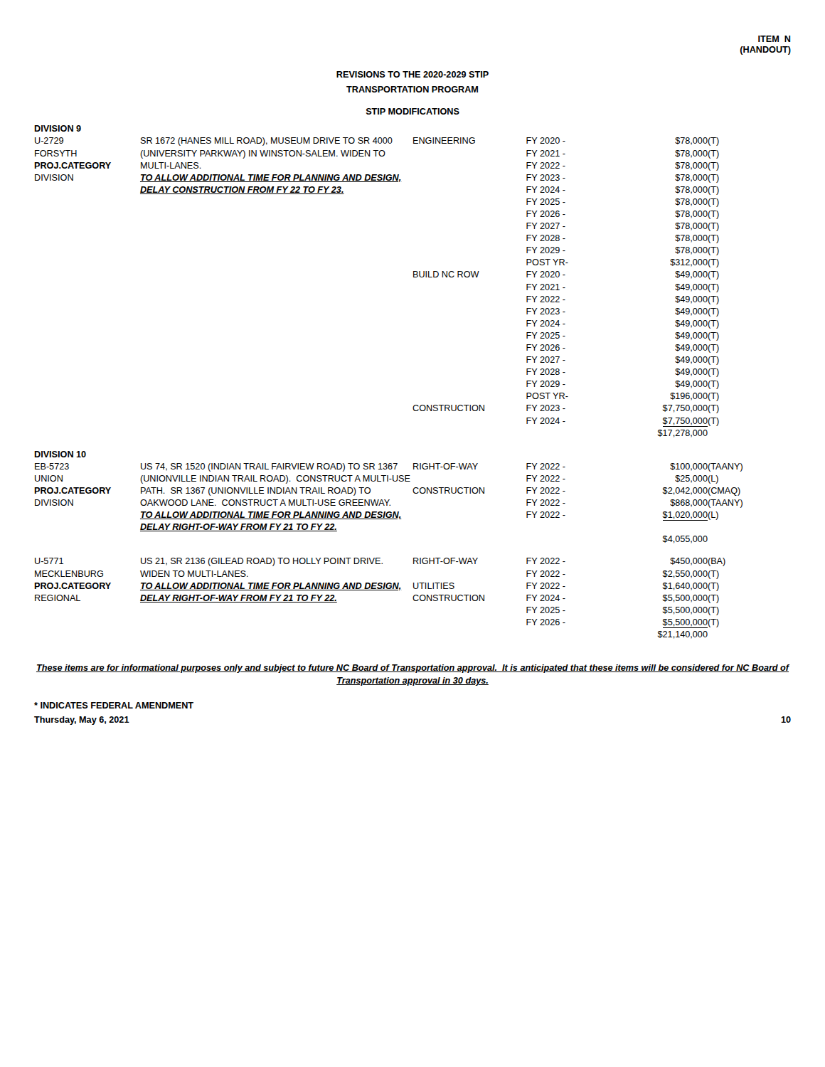ITEM N
(HANDOUT)
REVISIONS TO THE 2020-2029 STIP
TRANSPORTATION PROGRAM
STIP MODIFICATIONS
DIVISION 9
| U-2729 FORSYTH PROJ.CATEGORY DIVISION | SR 1672 (HANES MILL ROAD), MUSEUM DRIVE TO SR 4000 (UNIVERSITY PARKWAY) IN WINSTON-SALEM. WIDEN TO MULTI-LANES. TO ALLOW ADDITIONAL TIME FOR PLANNING AND DESIGN, DELAY CONSTRUCTION FROM FY 22 TO FY 23. | ENGINEERING | FY 2020 - FY 2021 - FY 2022 - FY 2023 - FY 2024 - FY 2025 - FY 2026 - FY 2027 - FY 2028 - FY 2029 - POST YR- | $78,000 $78,000 $78,000 $78,000 $78,000 $78,000 $78,000 $78,000 $78,000 $78,000 $312,000 | (T) (T) (T) (T) (T) (T) (T) (T) (T) (T) (T) |
| | | BUILD NC ROW | FY 2020 - FY 2021 - FY 2022 - FY 2023 - FY 2024 - FY 2025 - FY 2026 - FY 2027 - FY 2028 - FY 2029 - POST YR- | $49,000 $49,000 $49,000 $49,000 $49,000 $49,000 $49,000 $49,000 $49,000 $49,000 $196,000 | (T) (T) (T) (T) (T) (T) (T) (T) (T) (T) (T) |
| | | CONSTRUCTION | FY 2023 - FY 2024 - | $7,750,000 $7,750,000 | (T) (T) |
| | | | | $17,278,000 | |
DIVISION 10
| EB-5723 UNION PROJ.CATEGORY DIVISION | US 74, SR 1520 (INDIAN TRAIL FAIRVIEW ROAD) TO SR 1367 (UNIONVILLE INDIAN TRAIL ROAD). CONSTRUCT A MULTI-USE PATH. SR 1367 (UNIONVILLE INDIAN TRAIL ROAD) TO OAKWOOD LANE. CONSTRUCT A MULTI-USE GREENWAY. TO ALLOW ADDITIONAL TIME FOR PLANNING AND DESIGN, DELAY RIGHT-OF-WAY FROM FY 21 TO FY 22. | RIGHT-OF-WAY CONSTRUCTION | FY 2022 - FY 2022 - FY 2022 - FY 2022 - FY 2022 - | $100,000 $25,000 $2,042,000 $868,000 $1,020,000 | (TAANY) (L) (CMAQ) (TAANY) (L) |
| | | | | $4,055,000 | |
| U-5771 MECKLENBURG PROJ.CATEGORY REGIONAL | US 21, SR 2136 (GILEAD ROAD) TO HOLLY POINT DRIVE. WIDEN TO MULTI-LANES. TO ALLOW ADDITIONAL TIME FOR PLANNING AND DESIGN, DELAY RIGHT-OF-WAY FROM FY 21 TO FY 22. | RIGHT-OF-WAY UTILITIES CONSTRUCTION | FY 2022 - FY 2022 - FY 2022 - FY 2024 - FY 2025 - FY 2026 - | $450,000 $2,550,000 $1,640,000 $5,500,000 $5,500,000 $5,500,000 | (BA) (T) (T) (T) (T) (T) |
| | | | | $21,140,000 | |
These items are for informational purposes only and subject to future NC Board of Transportation approval. It is anticipated that these items will be considered for NC Board of Transportation approval in 30 days.
* INDICATES FEDERAL AMENDMENT
Thursday, May 6, 2021 10